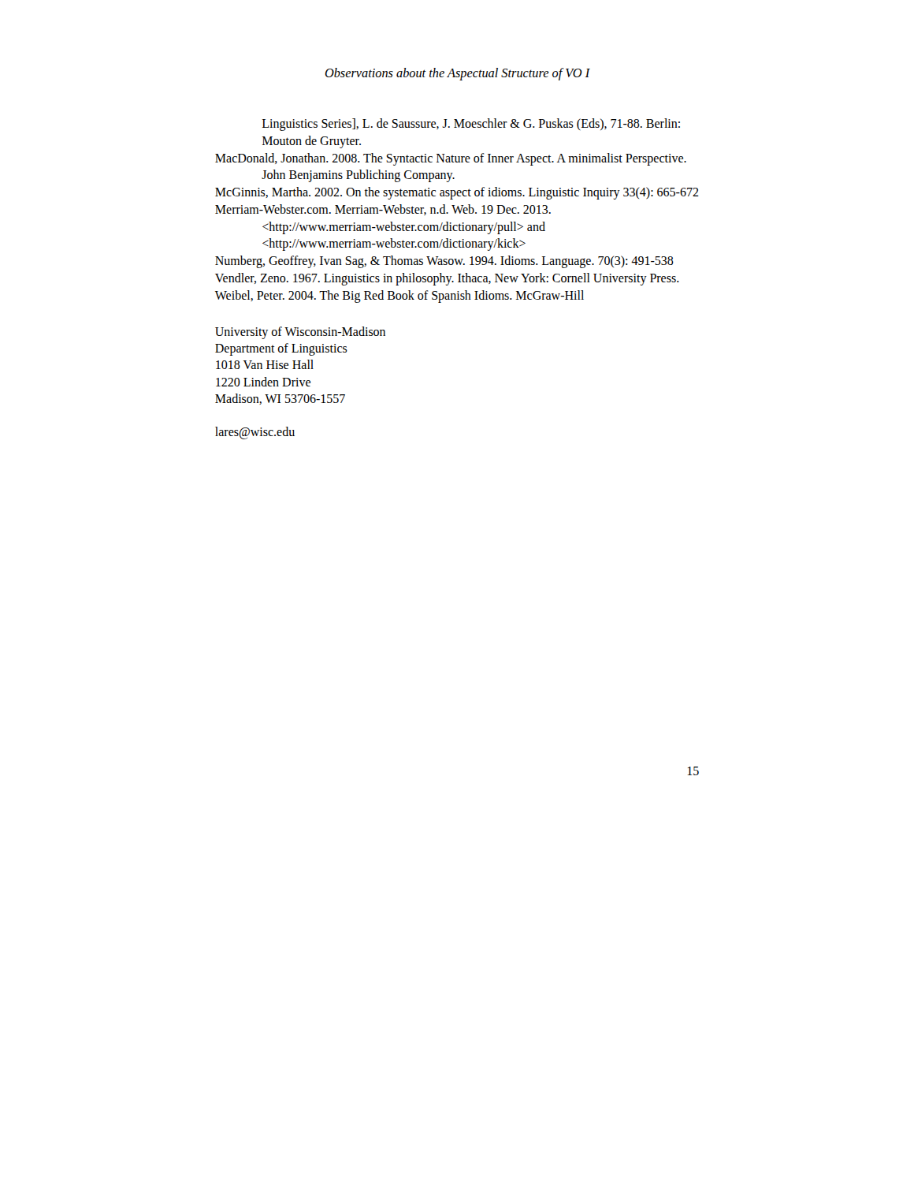Observations about the Aspectual Structure of VO I
Linguistics Series], L. de Saussure, J. Moeschler & G. Puskas (Eds), 71-88. Berlin: Mouton de Gruyter.
MacDonald, Jonathan. 2008. The Syntactic Nature of Inner Aspect. A minimalist Perspective. John Benjamins Publiching Company.
McGinnis, Martha. 2002. On the systematic aspect of idioms. Linguistic Inquiry 33(4): 665-672
Merriam-Webster.com. Merriam-Webster, n.d. Web. 19 Dec. 2013.
<http://www.merriam-webster.com/dictionary/pull> and
<http://www.merriam-webster.com/dictionary/kick>
Numberg, Geoffrey, Ivan Sag, & Thomas Wasow. 1994. Idioms. Language. 70(3): 491-538
Vendler, Zeno. 1967. Linguistics in philosophy. Ithaca, New York: Cornell University Press.
Weibel, Peter. 2004. The Big Red Book of Spanish Idioms. McGraw-Hill
University of Wisconsin-Madison
Department of Linguistics
1018 Van Hise Hall
1220 Linden Drive
Madison, WI 53706-1557
lares@wisc.edu
15